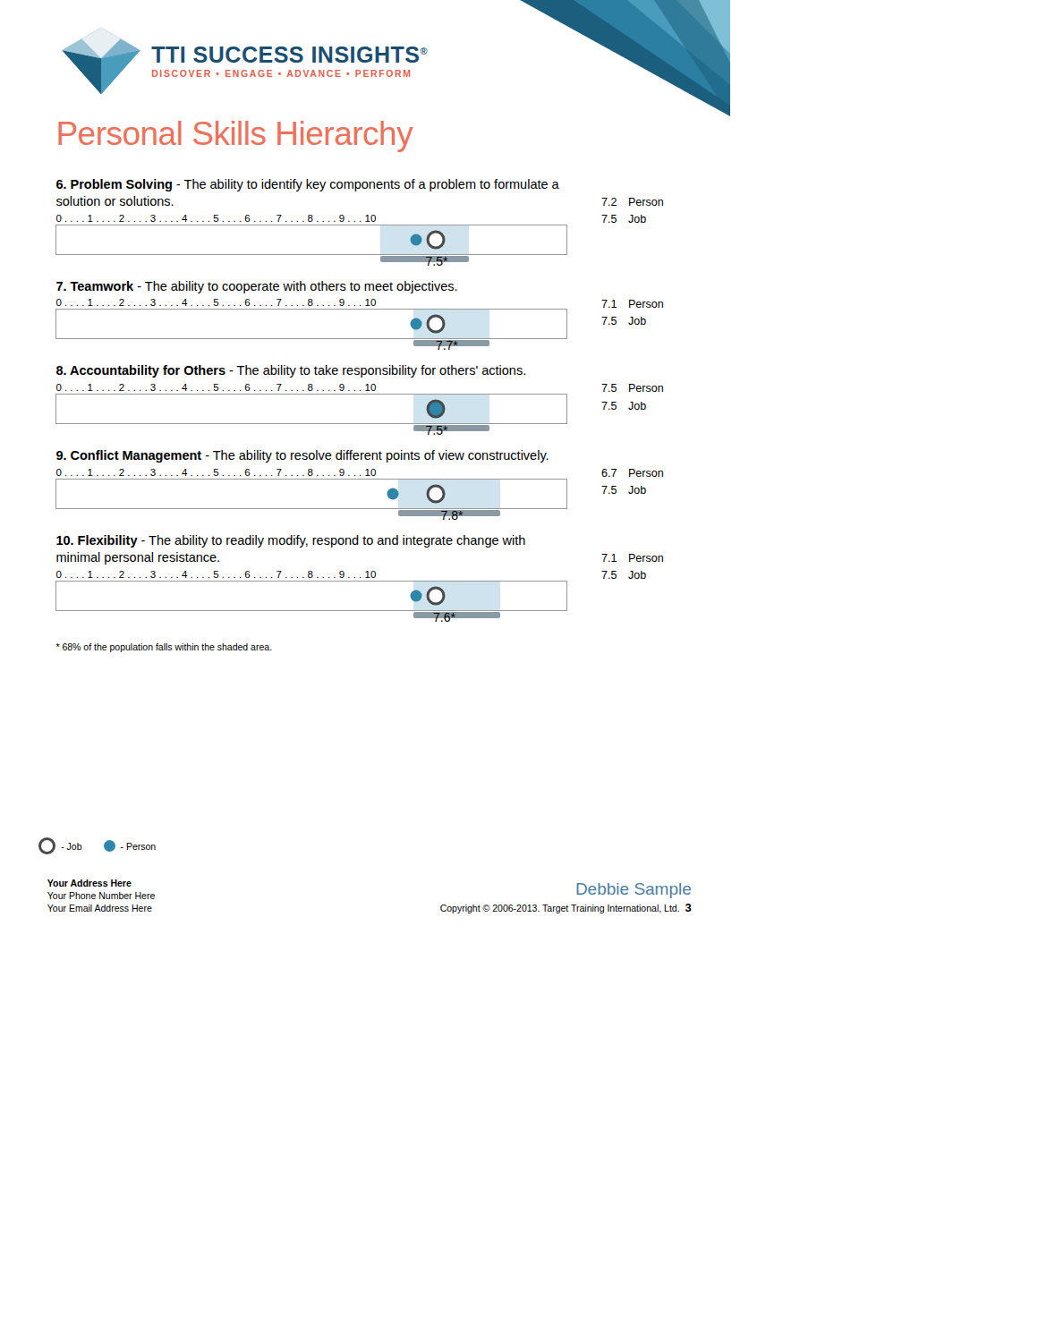TTI SUCCESS INSIGHTS®
DISCOVER • ENGAGE • ADVANCE • PERFORM
Personal Skills Hierarchy
6. Problem Solving - The ability to identify key components of a problem to formulate a solution or solutions.
0 . . . . 1 . . . . 2 . . . . 3 . . . . 4 . . . . 5 . . . . 6 . . . . 7 . . . . 8 . . . . 9 . . . 10
7.5*
7.2 Person
7.5 Job
7. Teamwork - The ability to cooperate with others to meet objectives.
0 . . . . 1 . . . . 2 . . . . 3 . . . . 4 . . . . 5 . . . . 6 . . . . 7 . . . . 8 . . . . 9 . . . 10
7.7*
7.1 Person
7.5 Job
8. Accountability for Others - The ability to take responsibility for others' actions.
0 . . . . 1 . . . . 2 . . . . 3 . . . . 4 . . . . 5 . . . . 6 . . . . 7 . . . . 8 . . . . 9 . . . 10
7.5*
7.5 Person
7.5 Job
9. Conflict Management - The ability to resolve different points of view constructively.
0 . . . . 1 . . . . 2 . . . . 3 . . . . 4 . . . . 5 . . . . 6 . . . . 7 . . . . 8 . . . . 9 . . . 10
7.8*
6.7 Person
7.5 Job
10. Flexibility - The ability to readily modify, respond to and integrate change with minimal personal resistance.
0 . . . . 1 . . . . 2 . . . . 3 . . . . 4 . . . . 5 . . . . 6 . . . . 7 . . . . 8 . . . . 9 . . . 10
7.6*
7.1 Person
7.5 Job
* 68% of the population falls within the shaded area.
- Job - Person
Your Address Here
Your Phone Number Here
Your Email Address Here
Debbie Sample
Copyright © 2006-2013. Target Training International, Ltd.3